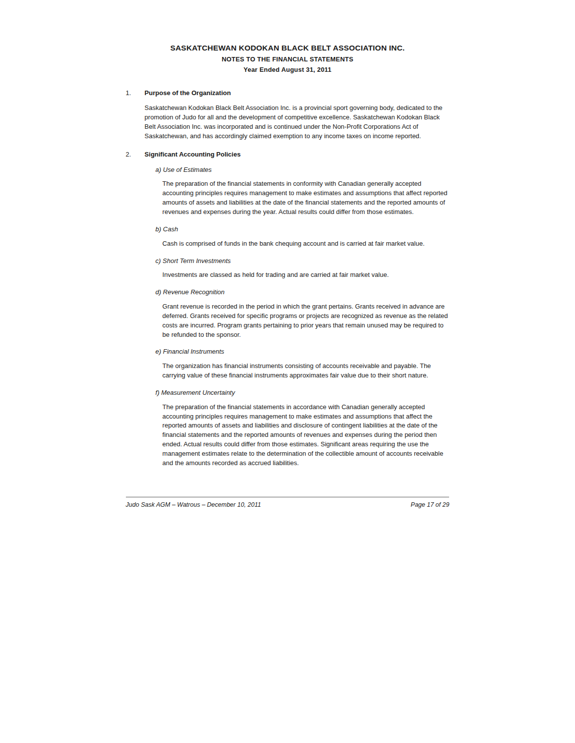SASKATCHEWAN KODOKAN BLACK BELT ASSOCIATION INC.
NOTES TO THE FINANCIAL STATEMENTS
Year Ended August 31, 2011
Purpose of the Organization
Saskatchewan Kodokan Black Belt Association Inc. is a provincial sport governing body, dedicated to the promotion of Judo for all and the development of competitive excellence. Saskatchewan Kodokan Black Belt Association Inc. was incorporated and is continued under the Non-Profit Corporations Act of Saskatchewan, and has accordingly claimed exemption to any income taxes on income reported.
Significant Accounting Policies
a) Use of Estimates
The preparation of the financial statements in conformity with Canadian generally accepted accounting principles requires management to make estimates and assumptions that affect reported amounts of assets and liabilities at the date of the financial statements and the reported amounts of revenues and expenses during the year. Actual results could differ from those estimates.
b) Cash
Cash is comprised of funds in the bank chequing account and is carried at fair market value.
c) Short Term Investments
Investments are classed as held for trading and are carried at fair market value.
d) Revenue Recognition
Grant revenue is recorded in the period in which the grant pertains. Grants received in advance are deferred. Grants received for specific programs or projects are recognized as revenue as the related costs are incurred. Program grants pertaining to prior years that remain unused may be required to be refunded to the sponsor.
e) Financial Instruments
The organization has financial instruments consisting of accounts receivable and payable. The carrying value of these financial instruments approximates fair value due to their short nature.
f) Measurement Uncertainty
The preparation of the financial statements in accordance with Canadian generally accepted accounting principles requires management to make estimates and assumptions that affect the reported amounts of assets and liabilities and disclosure of contingent liabilities at the date of the financial statements and the reported amounts of revenues and expenses during the period then ended. Actual results could differ from those estimates. Significant areas requiring the use the management estimates relate to the determination of the collectible amount of accounts receivable and the amounts recorded as accrued liabilities.
Judo Sask AGM – Watrous – December 10, 2011 Page 17 of 29